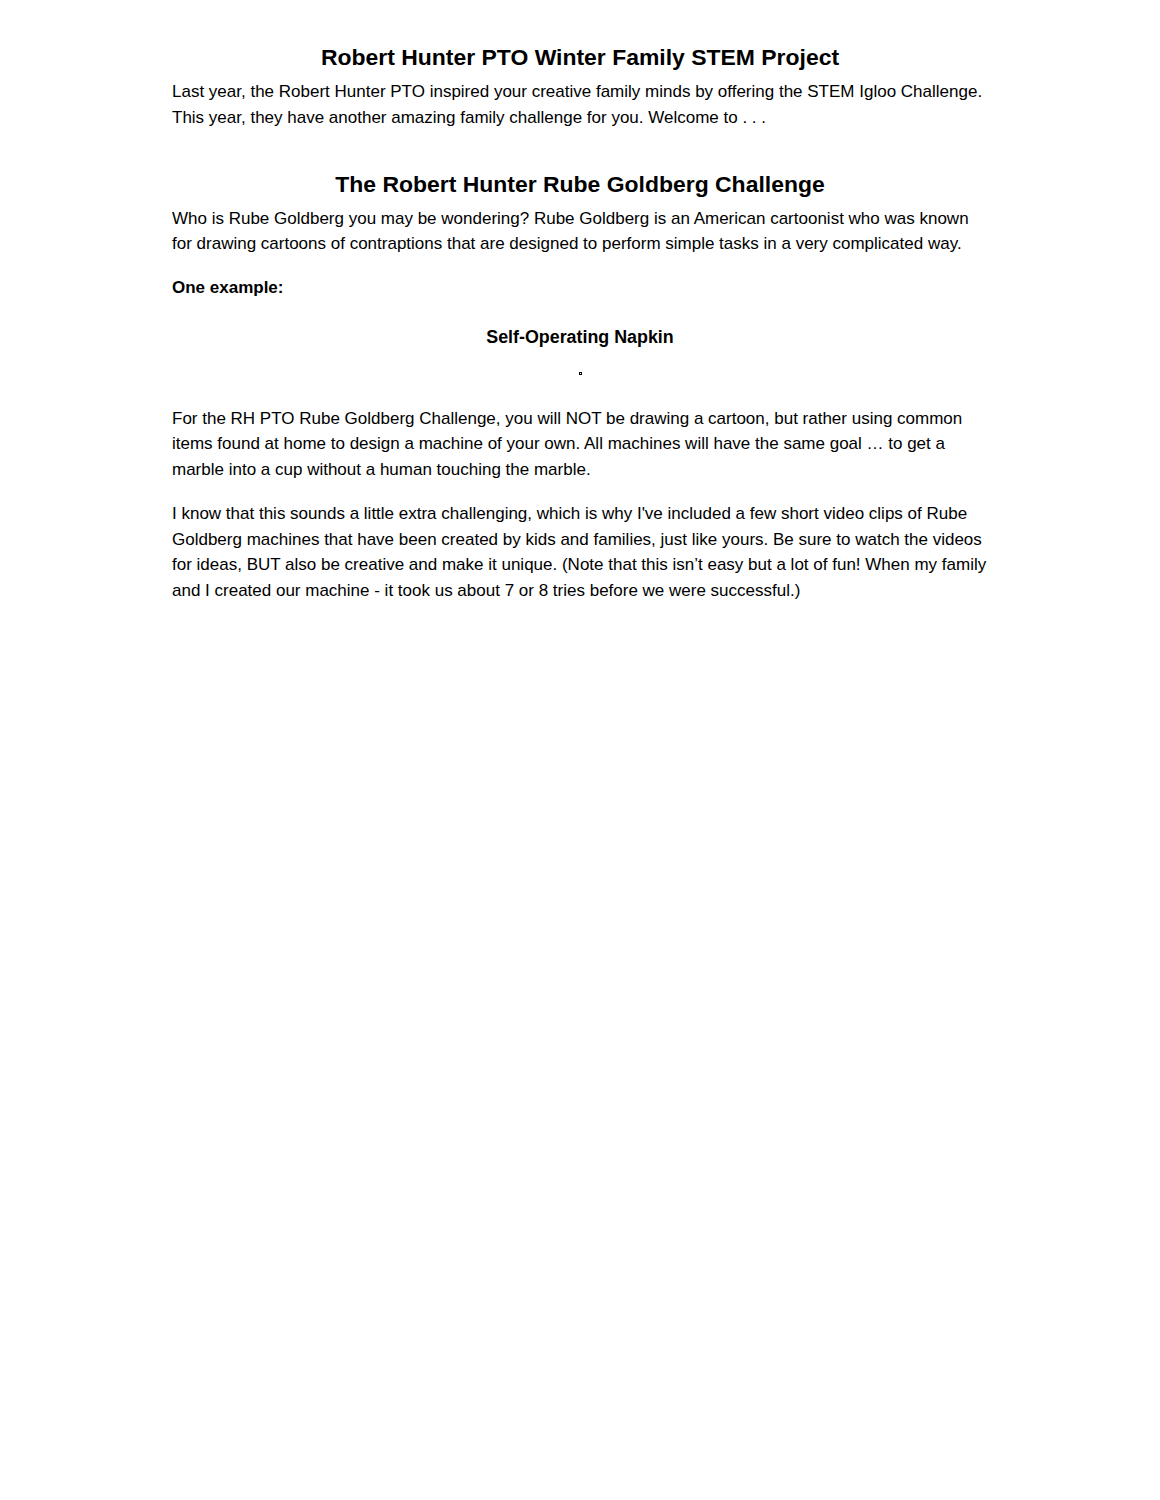Robert Hunter PTO Winter Family STEM Project
Last year, the Robert Hunter PTO inspired your creative family minds by offering the STEM Igloo Challenge. This year, they have another amazing family challenge for you. Welcome to . . .
The Robert Hunter Rube Goldberg Challenge
Who is Rube Goldberg you may be wondering? Rube Goldberg is an American cartoonist who was known for drawing cartoons of contraptions that are designed to perform simple tasks in a very complicated way.
One example:
Self-Operating Napkin
For the RH PTO Rube Goldberg Challenge, you will NOT be drawing a cartoon, but rather using common items found at home to design a machine of your own. All machines will have the same goal … to get a marble into a cup without a human touching the marble.
I know that this sounds a little extra challenging, which is why I've included a few short video clips of Rube Goldberg machines that have been created by kids and families, just like yours. Be sure to watch the videos for ideas, BUT also be creative and make it unique. (Note that this isn’t easy but a lot of fun! When my family and I created our machine - it took us about 7 or 8 tries before we were successful.)